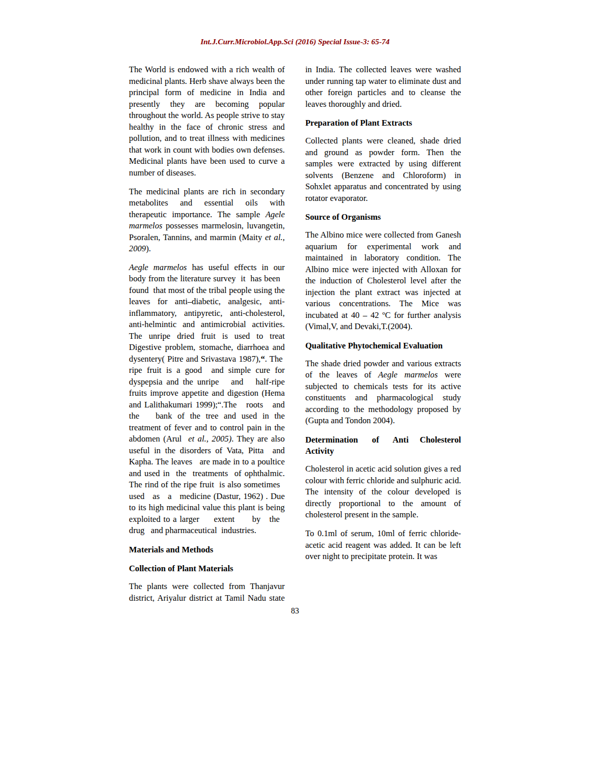Int.J.Curr.Microbiol.App.Sci (2016) Special Issue-3: 65-74
The World is endowed with a rich wealth of medicinal plants. Herb shave always been the principal form of medicine in India and presently they are becoming popular throughout the world. As people strive to stay healthy in the face of chronic stress and pollution, and to treat illness with medicines that work in count with bodies own defenses. Medicinal plants have been used to curve a number of diseases.
The medicinal plants are rich in secondary metabolites and essential oils with therapeutic importance. The sample Agele marmelos possesses marmelosin, luvangetin, Psoralen, Tannins, and marmin (Maity et al., 2009).
Aegle marmelos has useful effects in our body from the literature survey it has been found that most of the tribal people using the leaves for anti–diabetic, analgesic, anti-inflammatory, antipyretic, anti-cholesterol, anti-helmintic and antimicrobial activities. The unripe dried fruit is used to treat Digestive problem, stomache, diarrhoea and dysentery( Pitre and Srivastava 1987),“. The ripe fruit is a good and simple cure for dyspepsia and the unripe and half-ripe fruits improve appetite and digestion (Hema and Lalithakumari 1999);“.The roots and the bank of the tree and used in the treatment of fever and to control pain in the abdomen (Arul et al., 2005). They are also useful in the disorders of Vata, Pitta and Kapha. The leaves are made in to a poultice and used in the treatments of ophthalmic. The rind of the ripe fruit is also sometimes used as a medicine (Dastur, 1962) . Due to its high medicinal value this plant is being exploited to a larger extent by the drug and pharmaceutical industries.
Materials and Methods
Collection of Plant Materials
The plants were collected from Thanjavur district, Ariyalur district at Tamil Nadu state in India. The collected leaves were washed under running tap water to eliminate dust and other foreign particles and to cleanse the leaves thoroughly and dried.
Preparation of Plant Extracts
Collected plants were cleaned, shade dried and ground as powder form. Then the samples were extracted by using different solvents (Benzene and Chloroform) in Sohxlet apparatus and concentrated by using rotator evaporator.
Source of Organisms
The Albino mice were collected from Ganesh aquarium for experimental work and maintained in laboratory condition. The Albino mice were injected with Alloxan for the induction of Cholesterol level after the injection the plant extract was injected at various concentrations. The Mice was incubated at 40 – 42 ºC for further analysis (Vimal,V, and Devaki,T.(2004).
Qualitative Phytochemical Evaluation
The shade dried powder and various extracts of the leaves of Aegle marmelos were subjected to chemicals tests for its active constituents and pharmacological study according to the methodology proposed by (Gupta and Tondon 2004).
Determination of Anti Cholesterol Activity
Cholesterol in acetic acid solution gives a red colour with ferric chloride and sulphuric acid. The intensity of the colour developed is directly proportional to the amount of cholesterol present in the sample.
To 0.1ml of serum, 10ml of ferric chloride-acetic acid reagent was added. It can be left over night to precipitate protein. It was
83